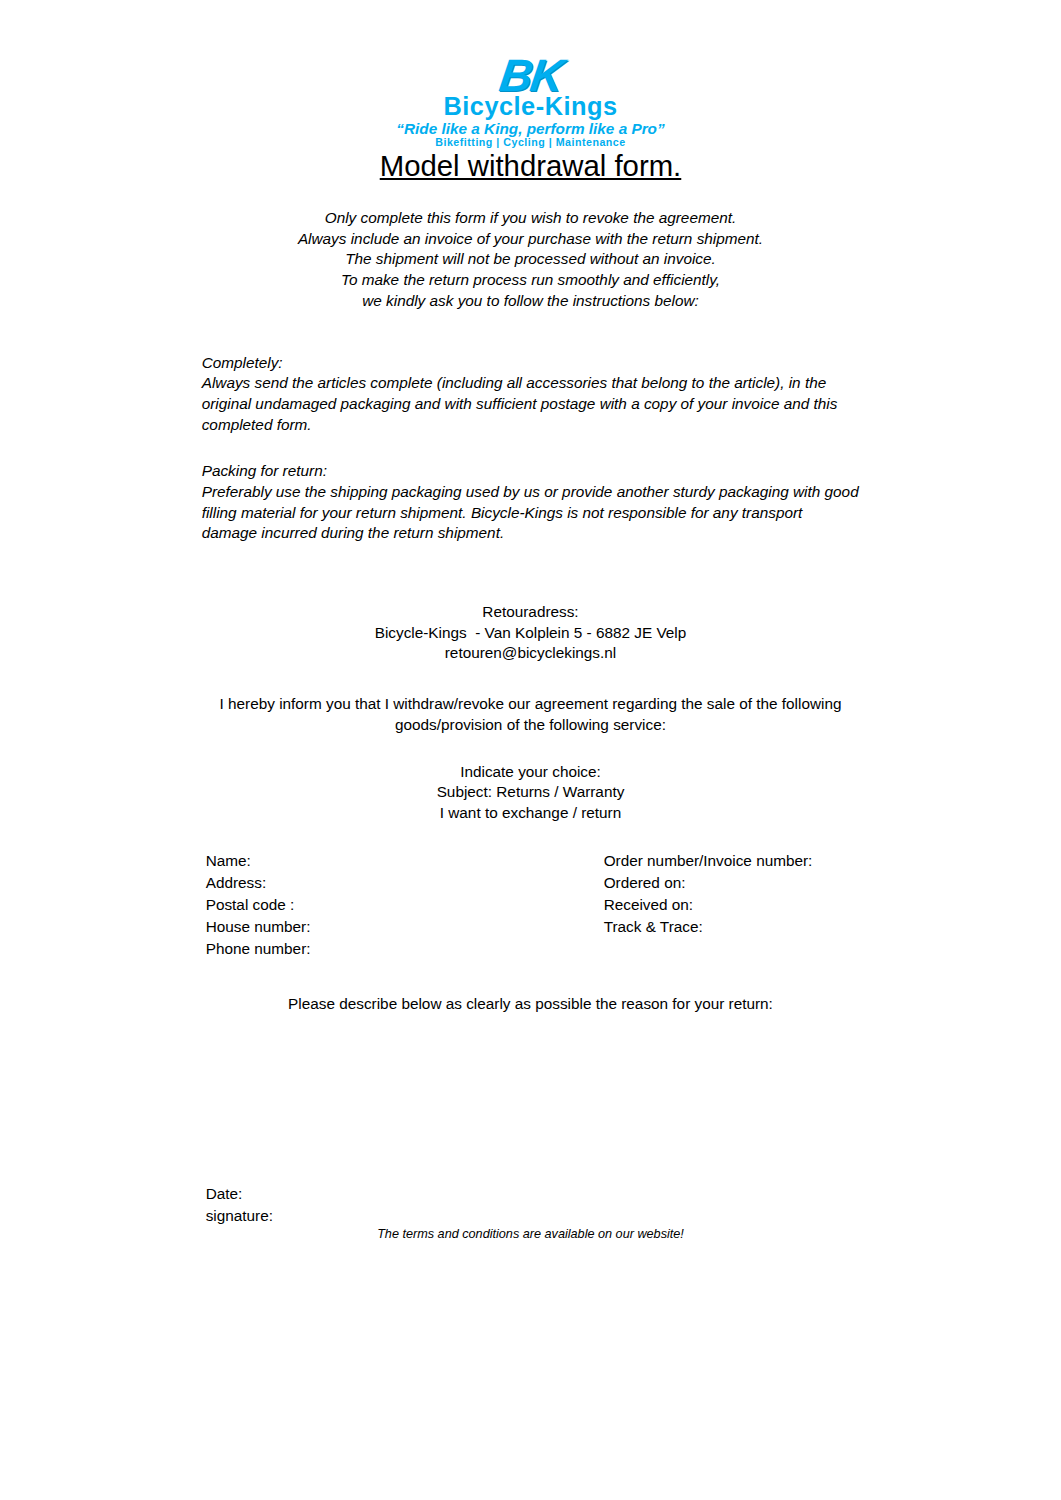BK
Bicycle-Kings
“Ride like a King, perform like a Pro”
Bikefitting | Cycling | Maintenance
Model withdrawal form.
Only complete this form if you wish to revoke the agreement.
Always include an invoice of your purchase with the return shipment.
The shipment will not be processed without an invoice.
To make the return process run smoothly and efficiently,
we kindly ask you to follow the instructions below:
Completely: Always send the articles complete (including all accessories that belong to the article), in the original undamaged packaging and with sufficient postage with a copy of your invoice and this completed form.
Packing for return: Preferably use the shipping packaging used by us or provide another sturdy packaging with good filling material for your return shipment. Bicycle-Kings is not responsible for any transport damage incurred during the return shipment.
Retouradress:
Bicycle-Kings - Van Kolplein 5 - 6882 JE Velp
retouren@bicyclekings.nl
I hereby inform you that I withdraw/revoke our agreement regarding the sale of the following goods/provision of the following service:
Indicate your choice:
Subject: Returns / Warranty
I want to exchange / return
Name:
Address:
Postal code :
House number:
Phone number:
Order number/Invoice number:
Ordered on:
Received on:
Track & Trace:
Please describe below as clearly as possible the reason for your return:
Date:
signature:
The terms and conditions are available on our website!